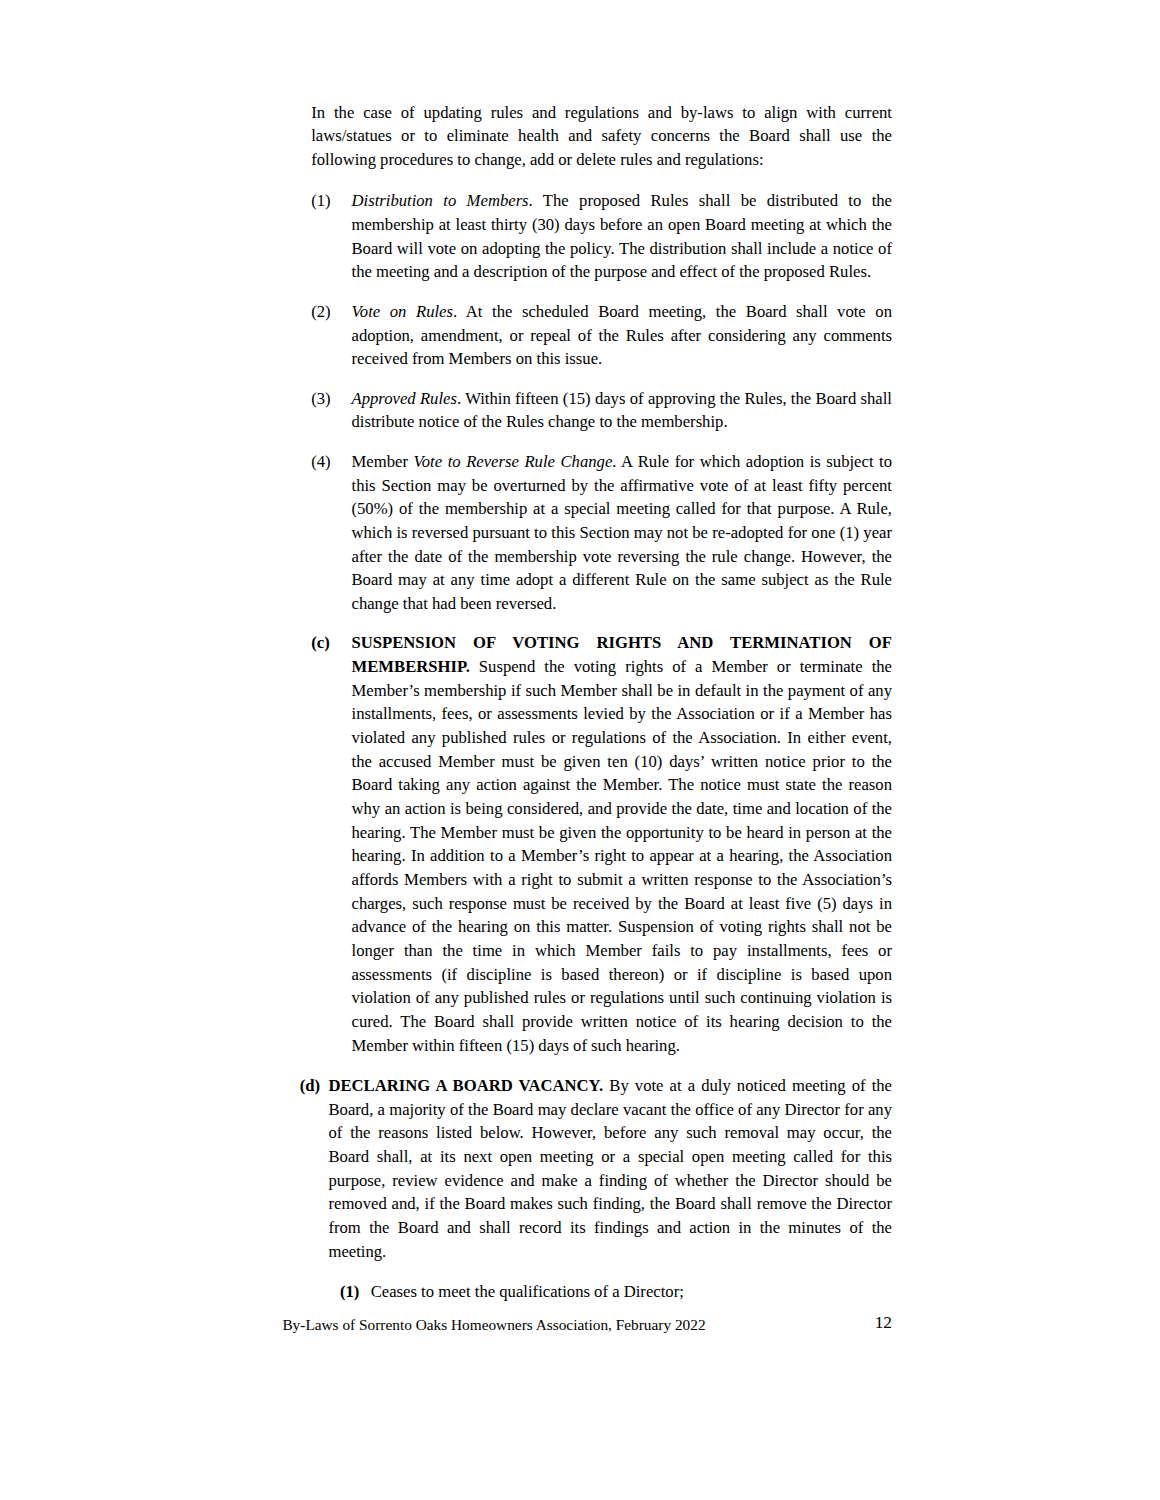In the case of updating rules and regulations and by-laws to align with current laws/statues or to eliminate health and safety concerns the Board shall use the following procedures to change, add or delete rules and regulations:
(1)
Distribution to Members. The proposed Rules shall be distributed to the membership at least thirty (30) days before an open Board meeting at which the Board will vote on adopting the policy. The distribution shall include a notice of the meeting and a description of the purpose and effect of the proposed Rules.
(2)
Vote on Rules. At the scheduled Board meeting, the Board shall vote on adoption, amendment, or repeal of the Rules after considering any comments received from Members on this issue.
(3)
Approved Rules. Within fifteen (15) days of approving the Rules, the Board shall distribute notice of the Rules change to the membership.
(4)
Member Vote to Reverse Rule Change. A Rule for which adoption is subject to this Section may be overturned by the affirmative vote of at least fifty percent (50%) of the membership at a special meeting called for that purpose. A Rule, which is reversed pursuant to this Section may not be re-adopted for one (1) year after the date of the membership vote reversing the rule change. However, the Board may at any time adopt a different Rule on the same subject as the Rule change that had been reversed.
(c)
SUSPENSION OF VOTING RIGHTS AND TERMINATION OF MEMBERSHIP. Suspend the voting rights of a Member or terminate the Member’s membership if such Member shall be in default in the payment of any installments, fees, or assessments levied by the Association or if a Member has violated any published rules or regulations of the Association. In either event, the accused Member must be given ten (10) days’ written notice prior to the Board taking any action against the Member. The notice must state the reason why an action is being considered, and provide the date, time and location of the hearing. The Member must be given the opportunity to be heard in person at the hearing. In addition to a Member’s right to appear at a hearing, the Association affords Members with a right to submit a written response to the Association’s charges, such response must be received by the Board at least five (5) days in advance of the hearing on this matter. Suspension of voting rights shall not be longer than the time in which Member fails to pay installments, fees or assessments (if discipline is based thereon) or if discipline is based upon violation of any published rules or regulations until such continuing violation is cured. The Board shall provide written notice of its hearing decision to the Member within fifteen (15) days of such hearing.
(d)
DECLARING A BOARD VACANCY. By vote at a duly noticed meeting of the Board, a majority of the Board may declare vacant the office of any Director for any of the reasons listed below. However, before any such removal may occur, the Board shall, at its next open meeting or a special open meeting called for this purpose, review evidence and make a finding of whether the Director should be removed and, if the Board makes such finding, the Board shall remove the Director from the Board and shall record its findings and action in the minutes of the meeting.
(1)
Ceases to meet the qualifications of a Director;
By-Laws of Sorrento Oaks Homeowners Association, February 2022
12